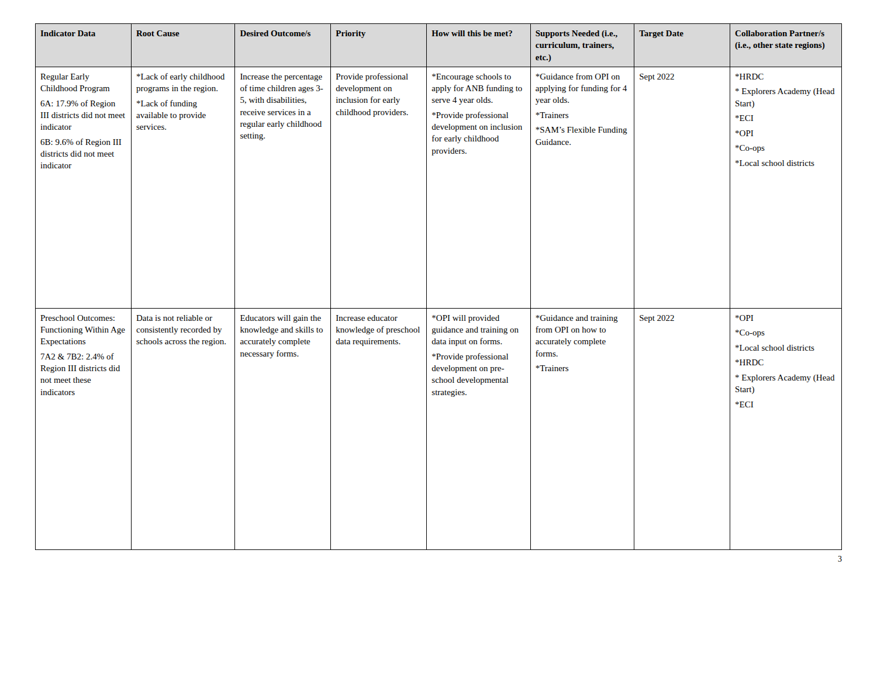| Indicator Data | Root Cause | Desired Outcome/s | Priority | How will this be met? | Supports Needed (i.e., curriculum, trainers, etc.) | Target Date | Collaboration Partner/s (i.e., other state regions) |
| --- | --- | --- | --- | --- | --- | --- | --- |
| Regular Early Childhood Program 6A: 17.9% of Region III districts did not meet indicator 6B: 9.6% of Region III districts did not meet indicator | *Lack of early childhood programs in the region. *Lack of funding available to provide services. | Increase the percentage of time children ages 3-5, with disabilities, receive services in a regular early childhood setting. | Provide professional development on inclusion for early childhood providers. | *Encourage schools to apply for ANB funding to serve 4 year olds. *Provide professional development on inclusion for early childhood providers. | *Guidance from OPI on applying for funding for 4 year olds. *Trainers *SAM’s Flexible Funding Guidance. | Sept 2022 | *HRDC * Explorers Academy (Head Start) *ECI *OPI *Co-ops *Local school districts |
| Preschool Outcomes: Functioning Within Age Expectations 7A2 & 7B2: 2.4% of Region III districts did not meet these indicators | Data is not reliable or consistently recorded by schools across the region. | Educators will gain the knowledge and skills to accurately complete necessary forms. | Increase educator knowledge of preschool data requirements. | *OPI will provided guidance and training on data input on forms. *Provide professional development on pre-school developmental strategies. | *Guidance and training from OPI on how to accurately complete forms. *Trainers | Sept 2022 | *OPI *Co-ops *Local school districts *HRDC * Explorers Academy (Head Start) *ECI |
3